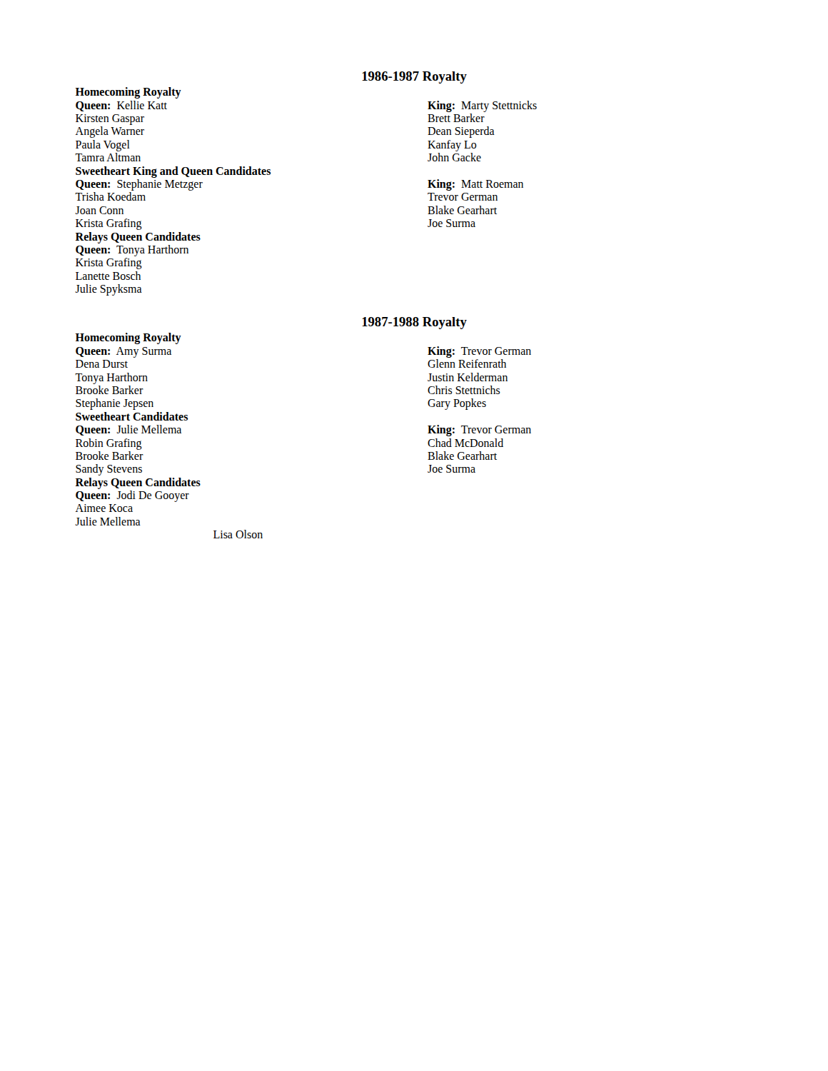1986-1987 Royalty
Homecoming Royalty
| Queen: Kellie Katt | | King: Marty Stettnicks |
| Kirsten Gaspar | | Brett Barker |
| Angela Warner | | Dean Sieperda |
| Paula Vogel | | Kanfay Lo |
| Tamra Altman | | John Gacke |
Sweetheart King and Queen Candidates
| Queen: Stephanie Metzger | | King: Matt Roeman |
| Trisha Koedam | | Trevor German |
| Joan Conn | | Blake Gearhart |
| Krista Grafing | | Joe Surma |
Relays Queen Candidates
| Queen: Tonya Harthorn | | |
| Krista Grafing | | |
| Lanette Bosch | | |
| Julie Spyksma | | |
1987-1988 Royalty
Homecoming Royalty
| Queen: Amy Surma | | King: Trevor German |
| Dena Durst | | Glenn Reifenrath |
| Tonya Harthorn | | Justin Kelderman |
| Brooke Barker | | Chris Stettnichs |
| Stephanie Jepsen | | Gary Popkes |
Sweetheart Candidates
| Queen: Julie Mellema | | King: Trevor German |
| Robin Grafing | | Chad McDonald |
| Brooke Barker | | Blake Gearhart |
| Sandy Stevens | | Joe Surma |
Relays Queen Candidates
| Queen: Jodi De Gooyer | | |
| Aimee Koca | | |
| Julie Mellema | | |
| Lisa Olson | | |